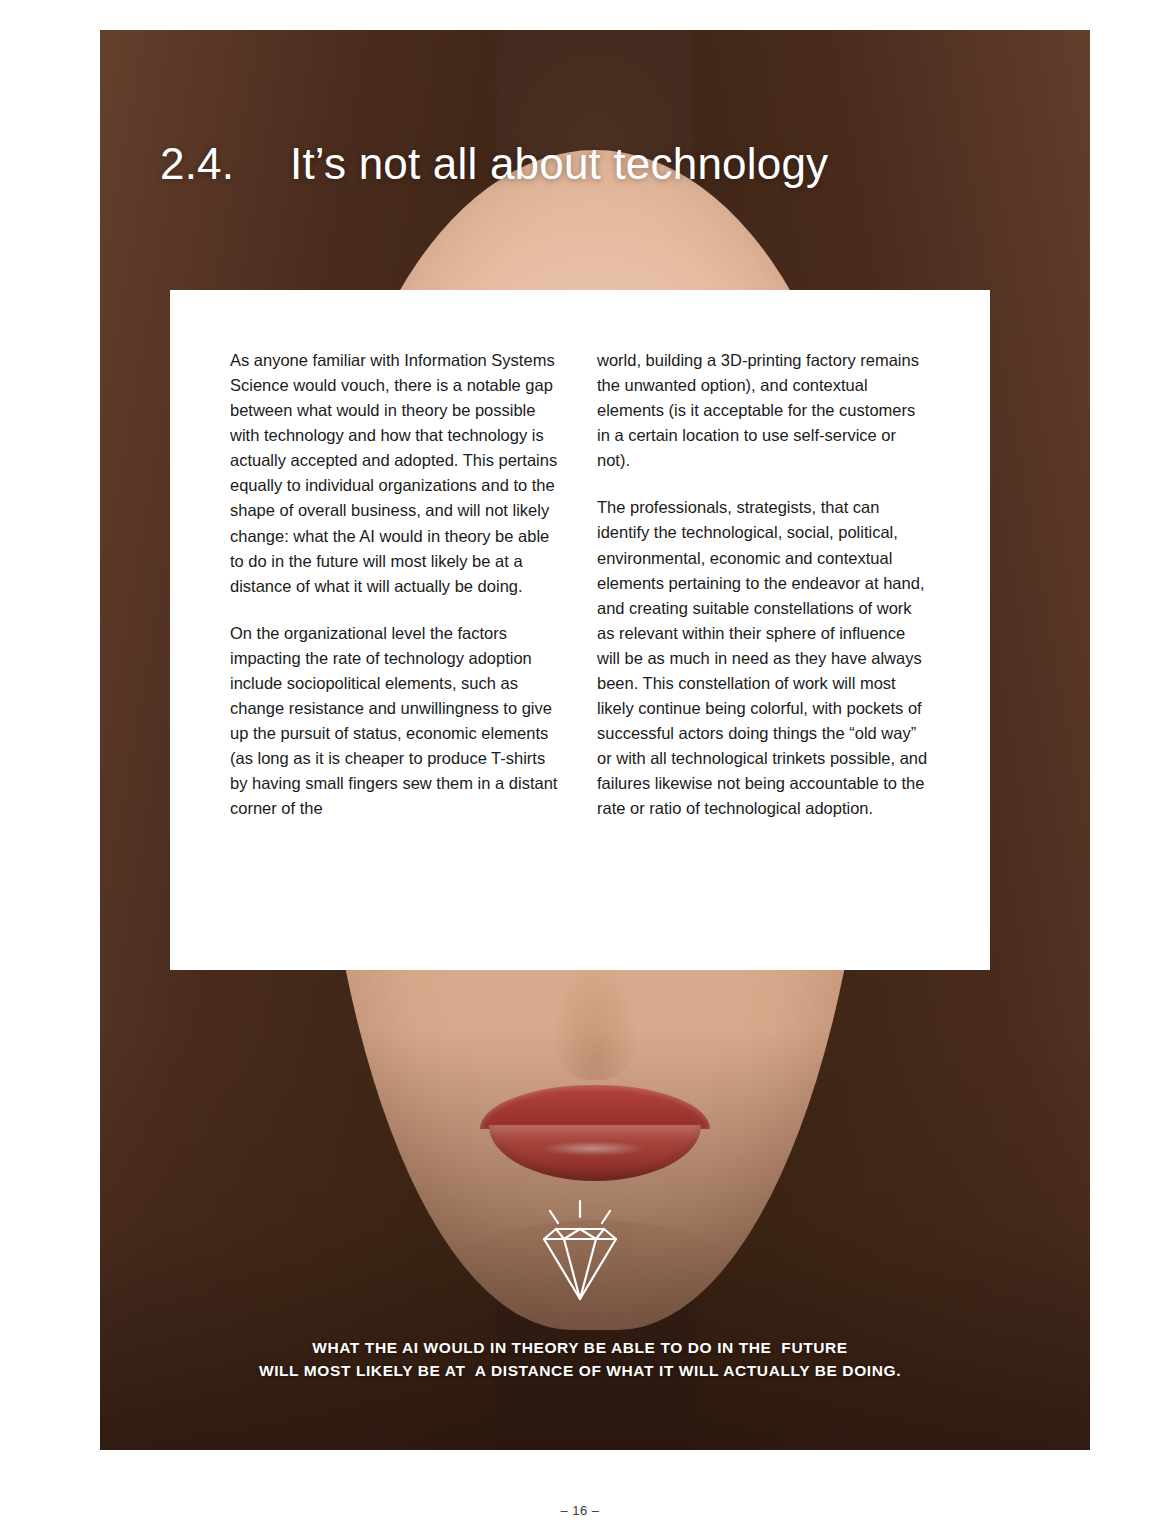2.4. It’s not all about technology
As anyone familiar with Information Systems Science would vouch, there is a notable gap between what would in theory be possible with technology and how that technology is actually accepted and adopted. This pertains equally to individual organizations and to the shape of overall business, and will not likely change: what the AI would in theory be able to do in the future will most likely be at a distance of what it will actually be doing.
On the organizational level the factors impacting the rate of technology adoption include sociopolitical elements, such as change resistance and unwillingness to give up the pursuit of status, economic elements (as long as it is cheaper to produce T-shirts by having small fingers sew them in a distant corner of the
world, building a 3D-printing factory remains the unwanted option), and contextual elements (is it acceptable for the customers in a certain location to use self-service or not).
The professionals, strategists, that can identify the technological, social, political, environmental, economic and contextual elements pertaining to the endeavor at hand, and creating suitable constellations of work as relevant within their sphere of influence will be as much in need as they have always been. This constellation of work will most likely continue being colorful, with pockets of successful actors doing things the “old way” or with all technological trinkets possible, and failures likewise not being accountable to the rate or ratio of technological adoption.
What the AI would in theory be able to do in the future
will most likely be at a distance of what it will actually be doing.
– 16 –